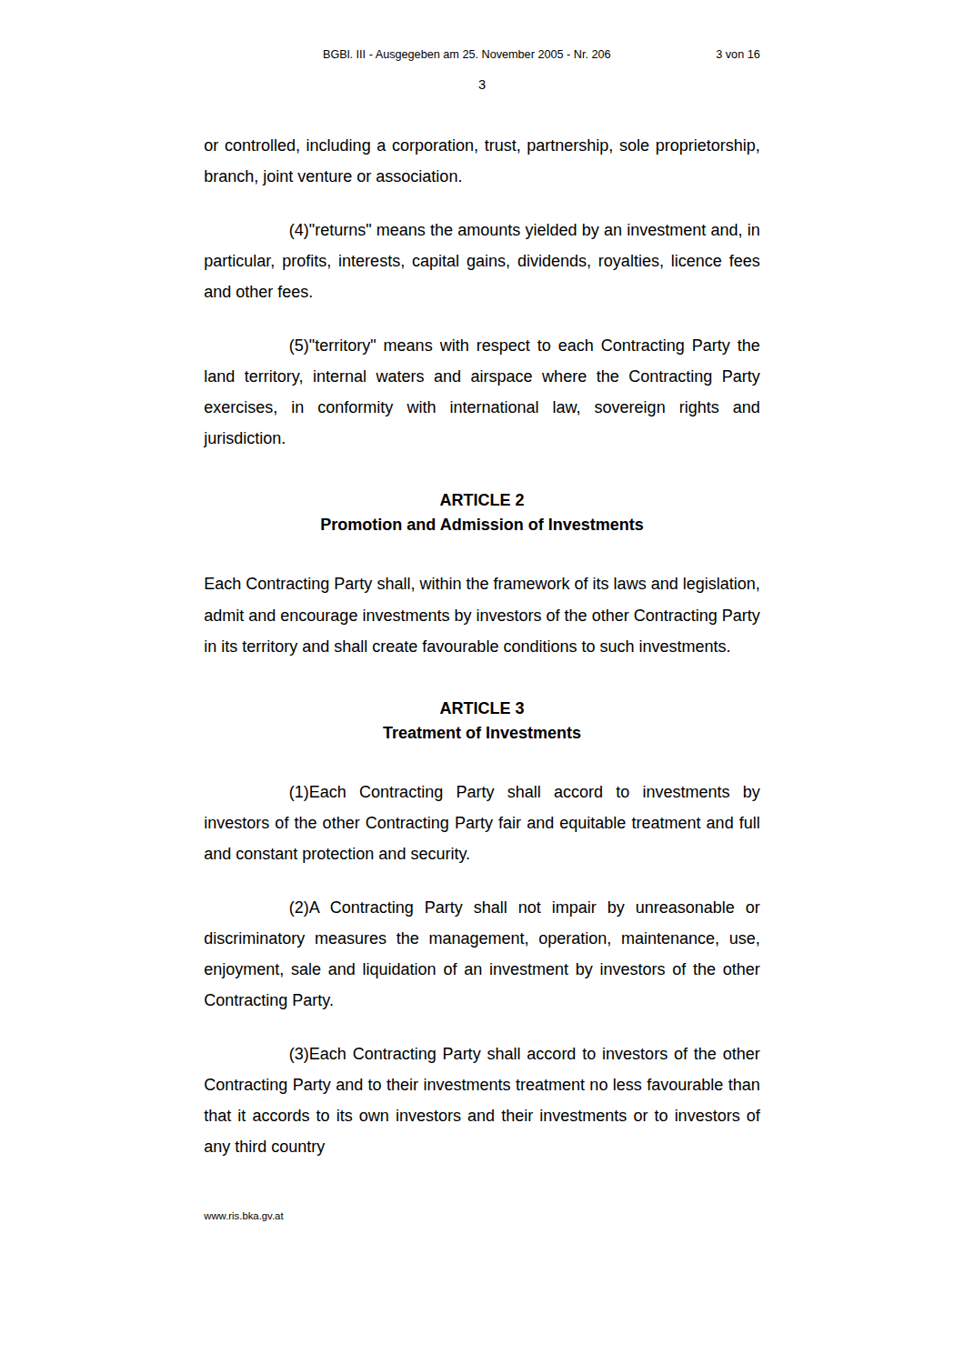BGBl. III - Ausgegeben am 25. November 2005 - Nr. 206
3 von 16
3
or controlled, including a corporation, trust, partnership, sole proprietorship, branch, joint venture or association.
(4)"returns" means the amounts yielded by an investment and, in particular, profits, interests, capital gains, dividends, royalties, licence fees and other fees.
(5)"territory" means with respect to each Contracting Party the land territory, internal waters and airspace where the Contracting Party exercises, in conformity with international law, sovereign rights and jurisdiction.
ARTICLE 2
Promotion and Admission of Investments
Each Contracting Party shall, within the framework of its laws and legislation, admit and encourage investments by investors of the other Contracting Party in its territory and shall create favourable conditions to such investments.
ARTICLE 3
Treatment of Investments
(1) Each Contracting Party shall accord to investments by investors of the other Contracting Party fair and equitable treatment and full and constant protection and security.
(2) A Contracting Party shall not impair by unreasonable or discriminatory measures the management, operation, maintenance, use, enjoyment, sale and liquidation of an investment by investors of the other Contracting Party.
(3) Each Contracting Party shall accord to investors of the other Contracting Party and to their investments treatment no less favourable than that it accords to its own investors and their investments or to investors of any third country
www.ris.bka.gv.at